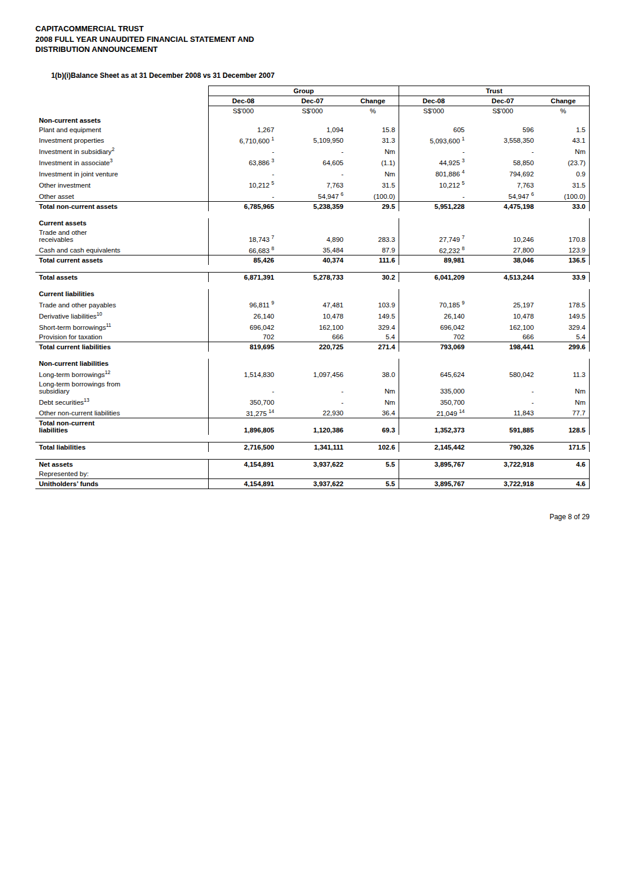CAPITACOMMERCIAL TRUST
2008 FULL YEAR UNAUDITED FINANCIAL STATEMENT AND
DISTRIBUTION ANNOUNCEMENT
1(b)(i) Balance Sheet as at 31 December 2008 vs 31 December 2007
| | Group | Trust |
| | Dec-08 | Dec-07 | Change | Dec-08 | Dec-07 | Change |
| | S$'000 | S$'000 | % | S$'000 | S$'000 | % |
| Non-current assets | | | | | | |
| Plant and equipment | 1,267 | 1,094 | 15.8 | 605 | 596 | 1.5 |
| Investment properties | 6,710,600 1 | 5,109,950 | 31.3 | 5,093,600 1 | 3,558,350 | 43.1 |
| Investment in subsidiary 2 | - | - | Nm | - | - | Nm |
| Investment in associate 3 | 63,886 3 | 64,605 | (1.1) | 44,925 3 | 58,850 | (23.7) |
| Investment in joint venture | - | - | Nm | 801,886 4 | 794,692 | 0.9 |
| Other investment | 10,212 5 | 7,763 | 31.5 | 10,212 5 | 7,763 | 31.5 |
| Other asset | - | 54,947 6 | (100.0) | - | 54,947 6 | (100.0) |
| Total non-current assets | 6,785,965 | 5,238,359 | 29.5 | 5,951,228 | 4,475,198 | 33.0 |
| Current assets | | | | | | |
| Trade and other receivables | 18,743 7 | 4,890 | 283.3 | 27,749 7 | 10,246 | 170.8 |
| Cash and cash equivalents | 66,683 8 | 35,484 | 87.9 | 62,232 8 | 27,800 | 123.9 |
| Total current assets | 85,426 | 40,374 | 111.6 | 89,981 | 38,046 | 136.5 |
| Total assets | 6,871,391 | 5,278,733 | 30.2 | 6,041,209 | 4,513,244 | 33.9 |
| Current liabilities | | | | | | |
| Trade and other payables | 96,811 9 | 47,481 | 103.9 | 70,185 9 | 25,197 | 178.5 |
| Derivative liabilities 10 | 26,140 | 10,478 | 149.5 | 26,140 | 10,478 | 149.5 |
| Short-term borrowings 11 | 696,042 | 162,100 | 329.4 | 696,042 | 162,100 | 329.4 |
| Provision for taxation | 702 | 666 | 5.4 | 702 | 666 | 5.4 |
| Total current liabilities | 819,695 | 220,725 | 271.4 | 793,069 | 198,441 | 299.6 |
| Non-current liabilities | | | | | | |
| Long-term borrowings 12 | 1,514,830 | 1,097,456 | 38.0 | 645,624 | 580,042 | 11.3 |
| Long-term borrowings from subsidiary | - | - | Nm | 335,000 | - | Nm |
| Debt securities 13 | 350,700 | - | Nm | 350,700 | - | Nm |
| Other non-current liabilities | 31,275 14 | 22,930 | 36.4 | 21,049 14 | 11,843 | 77.7 |
| Total non-current liabilities | 1,896,805 | 1,120,386 | 69.3 | 1,352,373 | 591,885 | 128.5 |
| Total liabilities | 2,716,500 | 1,341,111 | 102.6 | 2,145,442 | 790,326 | 171.5 |
| Net assets | 4,154,891 | 3,937,622 | 5.5 | 3,895,767 | 3,722,918 | 4.6 |
| Represented by: | | | | | | |
| Unitholders’ funds | 4,154,891 | 3,937,622 | 5.5 | 3,895,767 | 3,722,918 | 4.6 |
Page 8 of 29